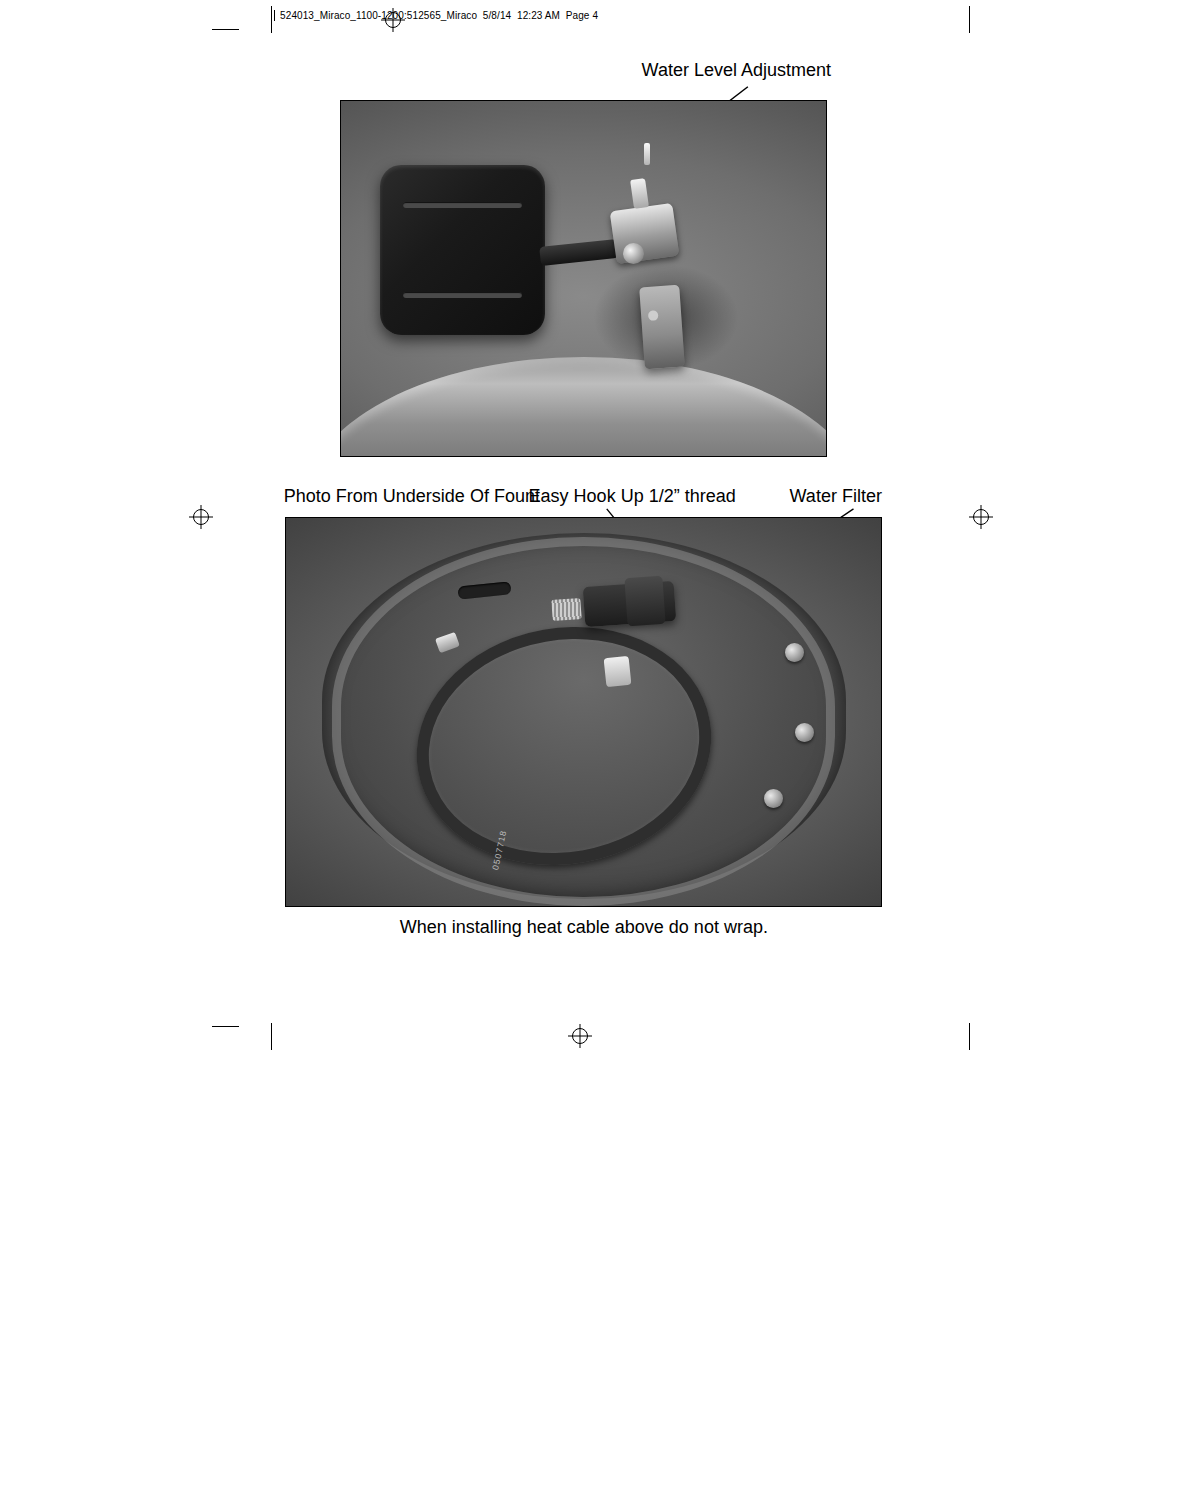524013_Miraco_1100-1200:512565_Miraco 5/8/14 12:23 AM Page 4
Water Level Adjustment
Photo From Underside Of Fount Easy Hook Up 1/2” thread Water Filter
0507718
When installing heat cable above do not wrap.